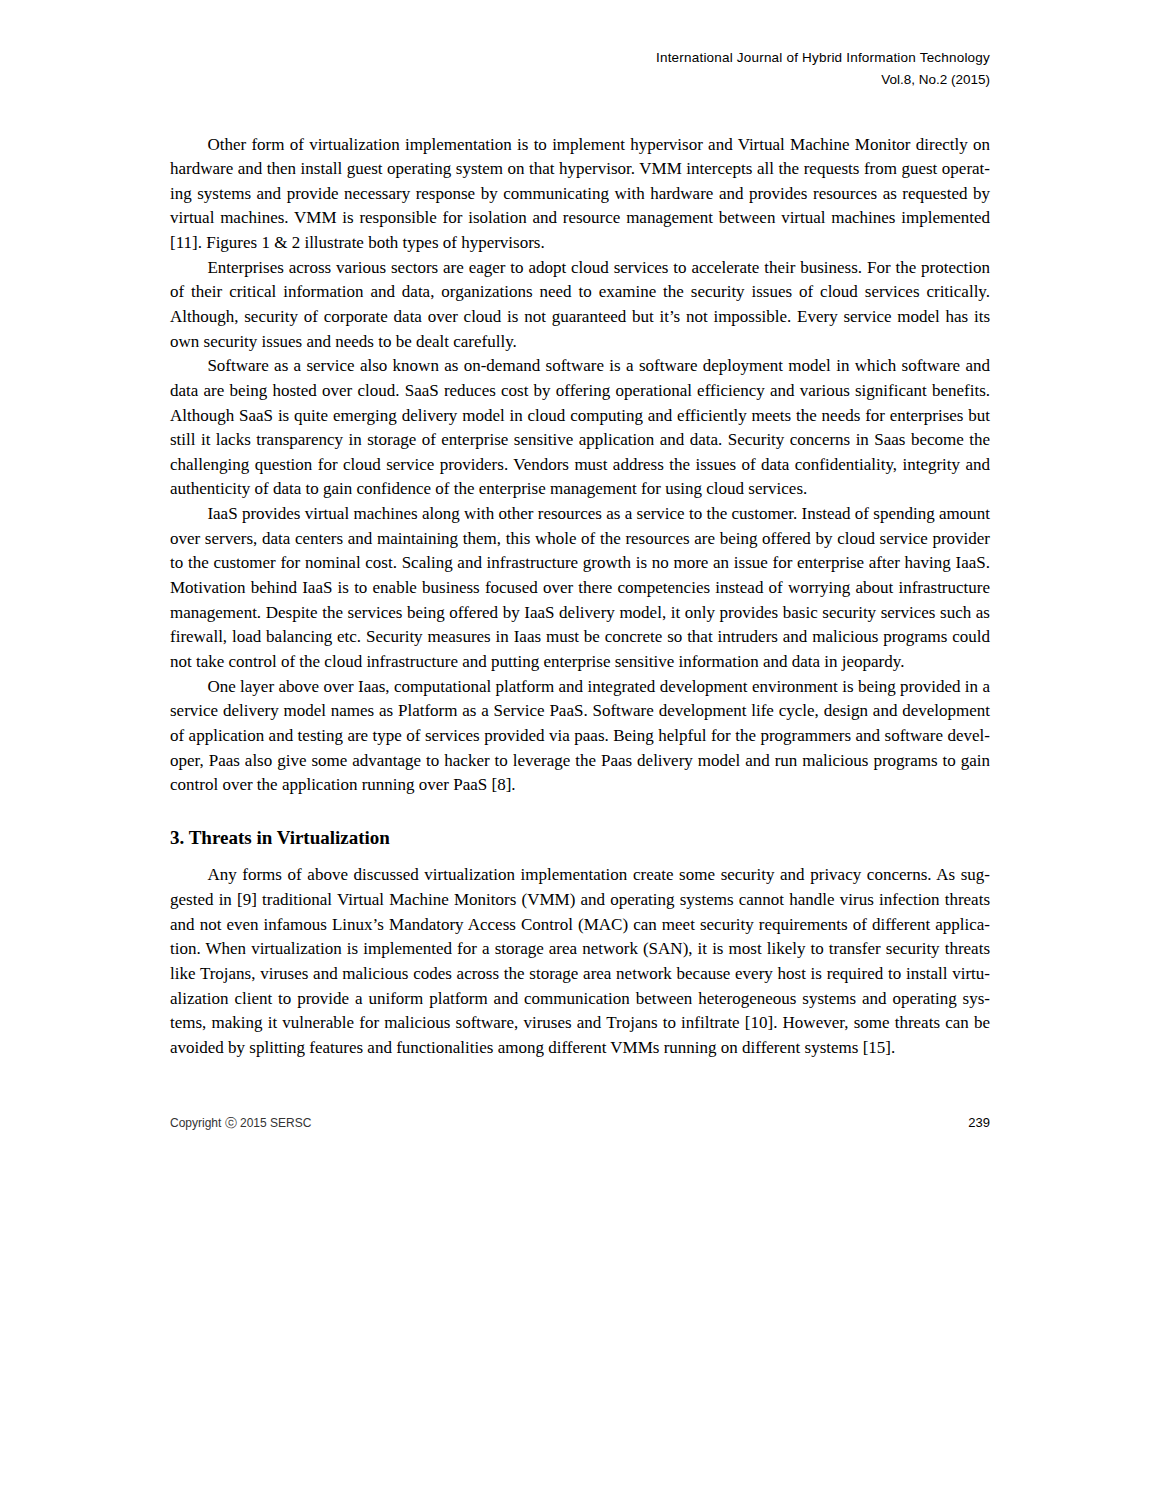International Journal of Hybrid Information Technology
Vol.8, No.2 (2015)
Other form of virtualization implementation is to implement hypervisor and Virtual Machine Monitor directly on hardware and then install guest operating system on that hypervisor. VMM intercepts all the requests from guest operating systems and provide necessary response by communicating with hardware and provides resources as requested by virtual machines. VMM is responsible for isolation and resource management between virtual machines implemented [11]. Figures 1 & 2 illustrate both types of hypervisors.
Enterprises across various sectors are eager to adopt cloud services to accelerate their business. For the protection of their critical information and data, organizations need to examine the security issues of cloud services critically. Although, security of corporate data over cloud is not guaranteed but it’s not impossible. Every service model has its own security issues and needs to be dealt carefully.
Software as a service also known as on-demand software is a software deployment model in which software and data are being hosted over cloud. SaaS reduces cost by offering operational efficiency and various significant benefits. Although SaaS is quite emerging delivery model in cloud computing and efficiently meets the needs for enterprises but still it lacks transparency in storage of enterprise sensitive application and data. Security concerns in Saas become the challenging question for cloud service providers. Vendors must address the issues of data confidentiality, integrity and authenticity of data to gain confidence of the enterprise management for using cloud services.
IaaS provides virtual machines along with other resources as a service to the customer. Instead of spending amount over servers, data centers and maintaining them, this whole of the resources are being offered by cloud service provider to the customer for nominal cost. Scaling and infrastructure growth is no more an issue for enterprise after having IaaS. Motivation behind IaaS is to enable business focused over there competencies instead of worrying about infrastructure management. Despite the services being offered by IaaS delivery model, it only provides basic security services such as firewall, load balancing etc. Security measures in Iaas must be concrete so that intruders and malicious programs could not take control of the cloud infrastructure and putting enterprise sensitive information and data in jeopardy.
One layer above over Iaas, computational platform and integrated development environment is being provided in a service delivery model names as Platform as a Service PaaS. Software development life cycle, design and development of application and testing are type of services provided via paas. Being helpful for the programmers and software developer, Paas also give some advantage to hacker to leverage the Paas delivery model and run malicious programs to gain control over the application running over PaaS [8].
3. Threats in Virtualization
Any forms of above discussed virtualization implementation create some security and privacy concerns. As suggested in [9] traditional Virtual Machine Monitors (VMM) and operating systems cannot handle virus infection threats and not even infamous Linux’s Mandatory Access Control (MAC) can meet security requirements of different application. When virtualization is implemented for a storage area network (SAN), it is most likely to transfer security threats like Trojans, viruses and malicious codes across the storage area network because every host is required to install virtualization client to provide a uniform platform and communication between heterogeneous systems and operating systems, making it vulnerable for malicious software, viruses and Trojans to infiltrate [10]. However, some threats can be avoided by splitting features and functionalities among different VMMs running on different systems [15].
Copyright ⓒ 2015 SERSC
239